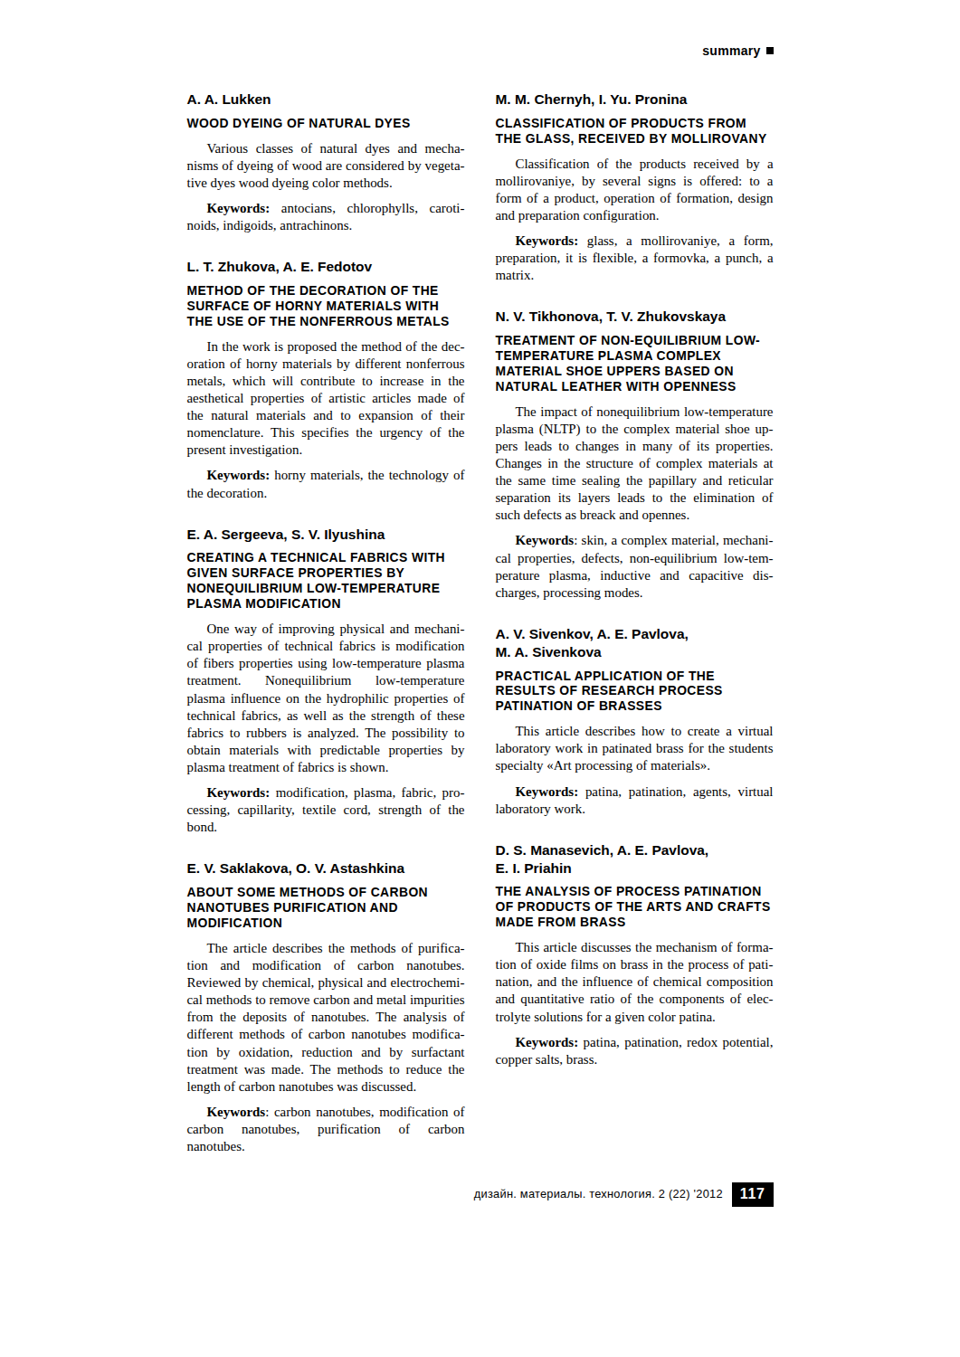summary
A. A. Lukken
Wood dyeing of natural dyes
Various classes of natural dyes and mechanisms of dyeing of wood are considered by vegetative dyes wood dyeing color methods.
Keywords: antocians, chlorophylls, carotinoids, indigoids, antrachinons.
L. T. Zhukova, A. E. Fedotov
Method of the decoration of the surface of horny materials with the use of the nonferrous metals
In the work is proposed the method of the decoration of horny materials by different nonferrous metals, which will contribute to increase in the aesthetical properties of artistic articles made of the natural materials and to expansion of their nomenclature. This specifies the urgency of the present investigation.
Keywords: horny materials, the technology of the decoration.
E. A. Sergeeva, S. V. Ilyushina
Creating a technical fabrics with given surface properties by nonequilibrium low-temperature plasma modification
One way of improving physical and mechanical properties of technical fabrics is modification of fibers properties using low-temperature plasma treatment. Nonequilibrium low-temperature plasma influence on the hydrophilic properties of technical fabrics, as well as the strength of these fabrics to rubbers is analyzed. The possibility to obtain materials with predictable properties by plasma treatment of fabrics is shown.
Keywords: modification, plasma, fabric, processing, capillarity, textile cord, strength of the bond.
E. V. Saklakova, O. V. Astashkina
About some methods of carbon nanotubes purification and modification
The article describes the methods of purification and modification of carbon nanotubes. Reviewed by chemical, physical and electrochemical methods to remove carbon and metal impurities from the deposits of nanotubes. The analysis of different methods of carbon nanotubes modification by oxidation, reduction and by surfactant treatment was made. The methods to reduce the length of carbon nanotubes was discussed.
Keywords: carbon nanotubes, modification of carbon nanotubes, purification of carbon nanotubes.
M. M. Chernyh, I. Yu. Pronina
Classification of products from the glass, received by mollirovany
Classification of the products received by a mollirovaniye, by several signs is offered: to a form of a product, operation of formation, design and preparation configuration.
Keywords: glass, a mollirovaniye, a form, preparation, it is flexible, a formovka, a punch, a matrix.
N. V. Tikhonova, T. V. Zhukovskaya
Treatment of non-equilibrium low-temperature plasma complex material shoe uppers based on natural leather with openness
The impact of nonequilibrium low-temperature plasma (NLTP) to the complex material shoe uppers leads to changes in many of its properties. Changes in the structure of complex materials at the same time sealing the papillary and reticular separation its layers leads to the elimination of such defects as breack and opennes.
Keywords: skin, a complex material, mechanical properties, defects, non-equilibrium low-temperature plasma, inductive and capacitive discharges, processing modes.
A. V. Sivenkov, A. E. Pavlova,
M. A. Sivenkova
Practical application of the results of research process patination of brasses
This article describes how to create a virtual laboratory work in patinated brass for the students specialty «Art processing of materials».
Keywords: patina, patination, agents, virtual laboratory work.
D. S. Manasevich, A. E. Pavlova,
E. I. Priahin
The analysis of process patination of products of the arts and crafts made from brass
This article discusses the mechanism of formation of oxide films on brass in the process of patination, and the influence of chemical composition and quantitative ratio of the components of electrolyte solutions for a given color patina.
Keywords: patina, patination, redox potential, copper salts, brass.
дизайн. материалы. технология. 2 (22) '2012 117